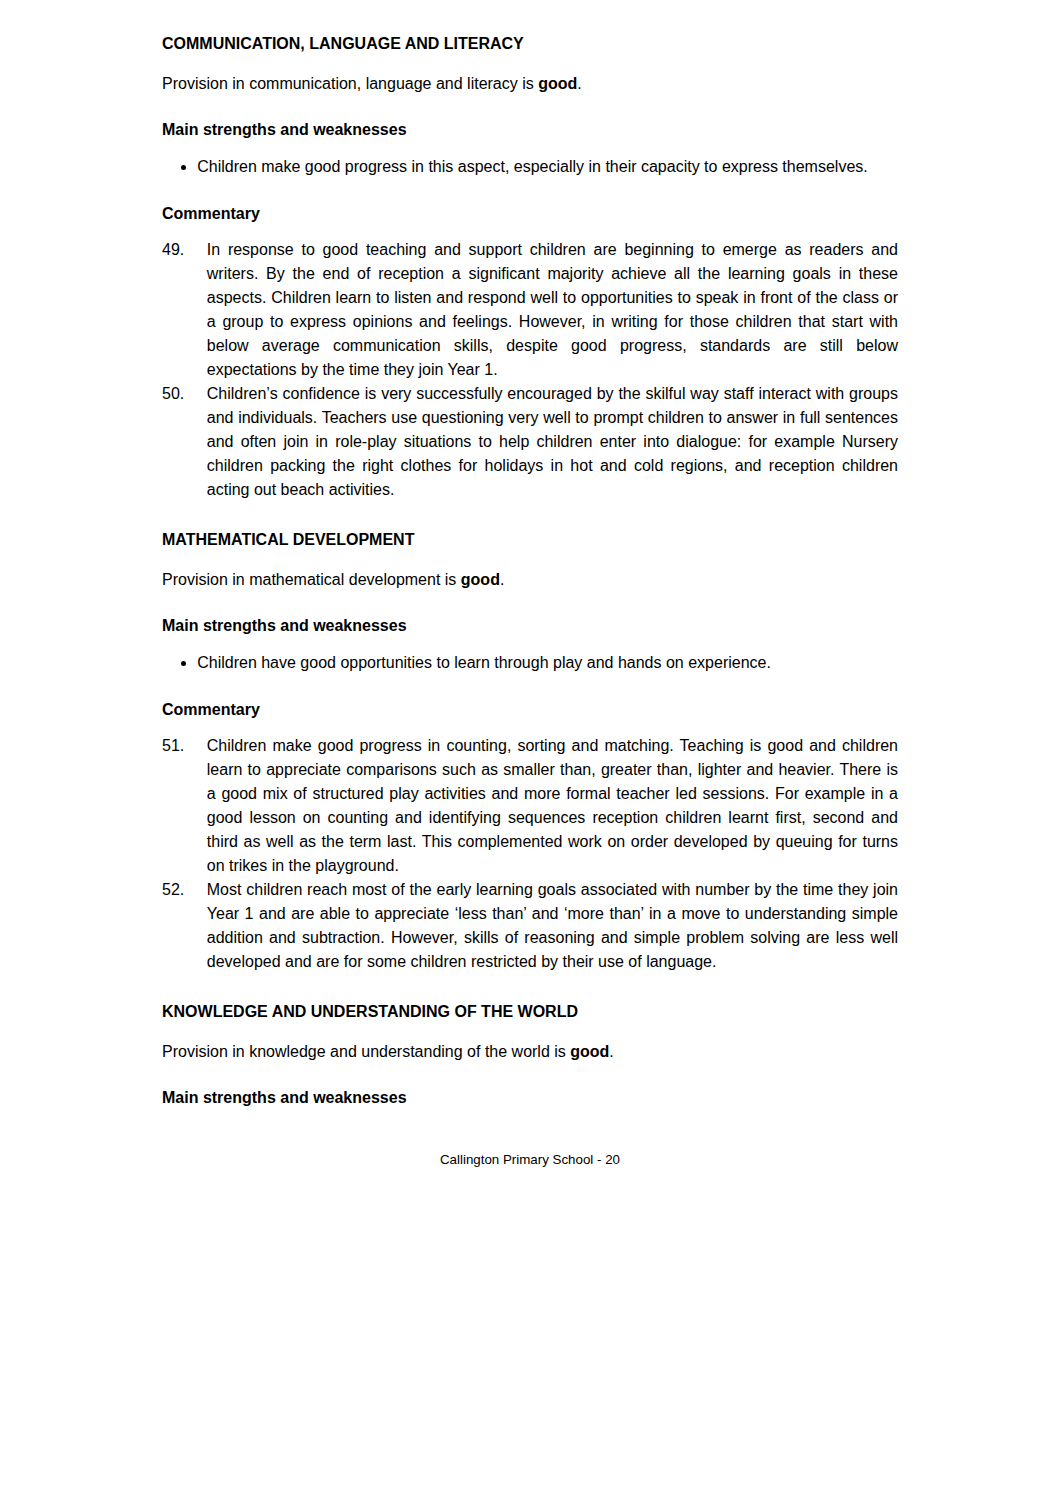Communication, Language and Literacy
Provision in communication, language and literacy is good.
Main strengths and weaknesses
Children make good progress in this aspect, especially in their capacity to express themselves.
Commentary
49.
In response to good teaching and support children are beginning to emerge as readers and writers. By the end of reception a significant majority achieve all the learning goals in these aspects. Children learn to listen and respond well to opportunities to speak in front of the class or a group to express opinions and feelings. However, in writing for those children that start with below average communication skills, despite good progress, standards are still below expectations by the time they join Year 1.
50.
Children’s confidence is very successfully encouraged by the skilful way staff interact with groups and individuals. Teachers use questioning very well to prompt children to answer in full sentences and often join in role-play situations to help children enter into dialogue: for example Nursery children packing the right clothes for holidays in hot and cold regions, and reception children acting out beach activities.
Mathematical Development
Provision in mathematical development is good.
Main strengths and weaknesses
Children have good opportunities to learn through play and hands on experience.
Commentary
51.
Children make good progress in counting, sorting and matching. Teaching is good and children learn to appreciate comparisons such as smaller than, greater than, lighter and heavier. There is a good mix of structured play activities and more formal teacher led sessions. For example in a good lesson on counting and identifying sequences reception children learnt first, second and third as well as the term last. This complemented work on order developed by queuing for turns on trikes in the playground.
52.
Most children reach most of the early learning goals associated with number by the time they join Year 1 and are able to appreciate ‘less than’ and ‘more than’ in a move to understanding simple addition and subtraction. However, skills of reasoning and simple problem solving are less well developed and are for some children restricted by their use of language.
Knowledge and Understanding of the World
Provision in knowledge and understanding of the world is good.
Main strengths and weaknesses
Callington Primary School - 20